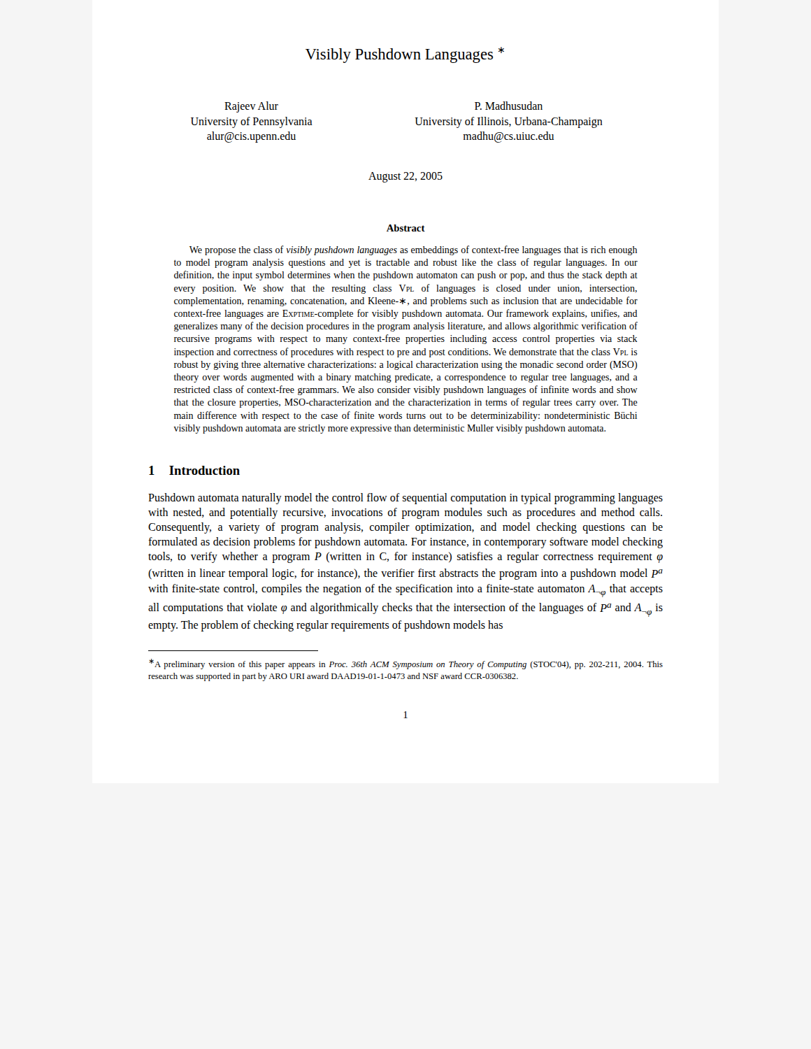Visibly Pushdown Languages ∗
| Rajeev Alur University of Pennsylvania alur@cis.upenn.edu | P. Madhusudan University of Illinois, Urbana-Champaign madhu@cs.uiuc.edu |
August 22, 2005
Abstract
We propose the class of visibly pushdown languages as embeddings of context-free languages that is rich enough to model program analysis questions and yet is tractable and robust like the class of regular languages. In our definition, the input symbol determines when the pushdown automaton can push or pop, and thus the stack depth at every position. We show that the resulting class Vpl of languages is closed under union, intersection, complementation, renaming, concatenation, and Kleene-∗, and problems such as inclusion that are undecidable for context-free languages are Exptime-complete for visibly pushdown automata. Our framework explains, unifies, and generalizes many of the decision procedures in the program analysis literature, and allows algorithmic verification of recursive programs with respect to many context-free properties including access control properties via stack inspection and correctness of procedures with respect to pre and post conditions. We demonstrate that the class Vpl is robust by giving three alternative characterizations: a logical characterization using the monadic second order (MSO) theory over words augmented with a binary matching predicate, a correspondence to regular tree languages, and a restricted class of context-free grammars. We also consider visibly pushdown languages of infinite words and show that the closure properties, MSO-characterization and the characterization in terms of regular trees carry over. The main difference with respect to the case of finite words turns out to be determinizability: nondeterministic Büchi visibly pushdown automata are strictly more expressive than deterministic Muller visibly pushdown automata.
1 Introduction
Pushdown automata naturally model the control flow of sequential computation in typical programming languages with nested, and potentially recursive, invocations of program modules such as procedures and method calls. Consequently, a variety of program analysis, compiler optimization, and model checking questions can be formulated as decision problems for pushdown automata. For instance, in contemporary software model checking tools, to verify whether a program P (written in C, for instance) satisfies a regular correctness requirement φ (written in linear temporal logic, for instance), the verifier first abstracts the program into a pushdown model Pa with finite-state control, compiles the negation of the specification into a finite-state automaton A¬φ that accepts all computations that violate φ and algorithmically checks that the intersection of the languages of Pa and A¬φ is empty. The problem of checking regular requirements of pushdown models has
∗A preliminary version of this paper appears in Proc. 36th ACM Symposium on Theory of Computing (STOC'04), pp. 202-211, 2004. This research was supported in part by ARO URI award DAAD19-01-1-0473 and NSF award CCR-0306382.
1